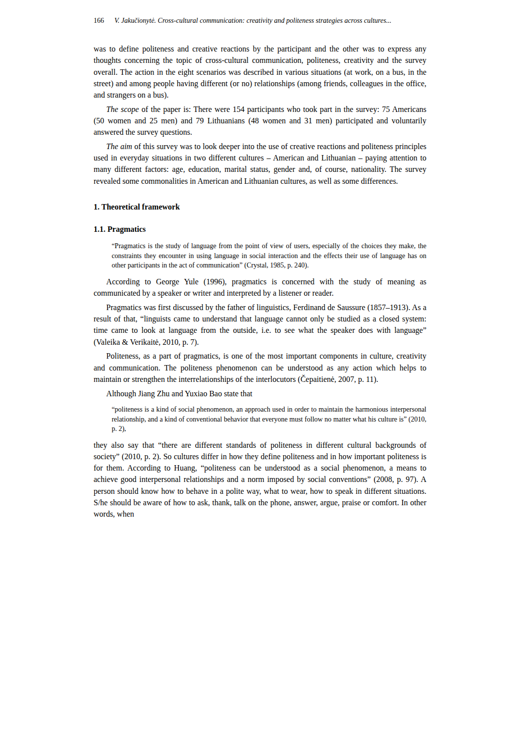166 V. Jakučionytė. Cross-cultural communication: creativity and politeness strategies across cultures...
was to define politeness and creative reactions by the participant and the other was to express any thoughts concerning the topic of cross-cultural communication, politeness, creativity and the survey overall. The action in the eight scenarios was described in various situations (at work, on a bus, in the street) and among people having different (or no) relationships (among friends, colleagues in the office, and strangers on a bus).
The scope of the paper is: There were 154 participants who took part in the survey: 75 Americans (50 women and 25 men) and 79 Lithuanians (48 women and 31 men) participated and voluntarily answered the survey questions.
The aim of this survey was to look deeper into the use of creative reactions and politeness principles used in everyday situations in two different cultures – American and Lithuanian – paying attention to many different factors: age, education, marital status, gender and, of course, nationality. The survey revealed some commonalities in American and Lithuanian cultures, as well as some differences.
1. Theoretical framework
1.1. Pragmatics
“Pragmatics is the study of language from the point of view of users, especially of the choices they make, the constraints they encounter in using language in social interaction and the effects their use of language has on other participants in the act of communication” (Crystal, 1985, p. 240).
According to George Yule (1996), pragmatics is concerned with the study of meaning as communicated by a speaker or writer and interpreted by a listener or reader.
Pragmatics was first discussed by the father of linguistics, Ferdinand de Saussure (1857–1913). As a result of that, “linguists came to understand that language cannot only be studied as a closed system: time came to look at language from the outside, i.e. to see what the speaker does with language” (Valeika & Verikaitė, 2010, p. 7).
Politeness, as a part of pragmatics, is one of the most important components in culture, creativity and communication. The politeness phenomenon can be understood as any action which helps to maintain or strengthen the interrelationships of the interlocutors (Čepaitienė, 2007, p. 11).
Although Jiang Zhu and Yuxiao Bao state that
“politeness is a kind of social phenomenon, an approach used in order to maintain the harmonious interpersonal relationship, and a kind of conventional behavior that everyone must follow no matter what his culture is” (2010, p. 2),
they also say that “there are different standards of politeness in different cultural backgrounds of society” (2010, p. 2). So cultures differ in how they define politeness and in how important politeness is for them. According to Huang, “politeness can be understood as a social phenomenon, a means to achieve good interpersonal relationships and a norm imposed by social conventions” (2008, p. 97). A person should know how to behave in a polite way, what to wear, how to speak in different situations. S/he should be aware of how to ask, thank, talk on the phone, answer, argue, praise or comfort. In other words, when